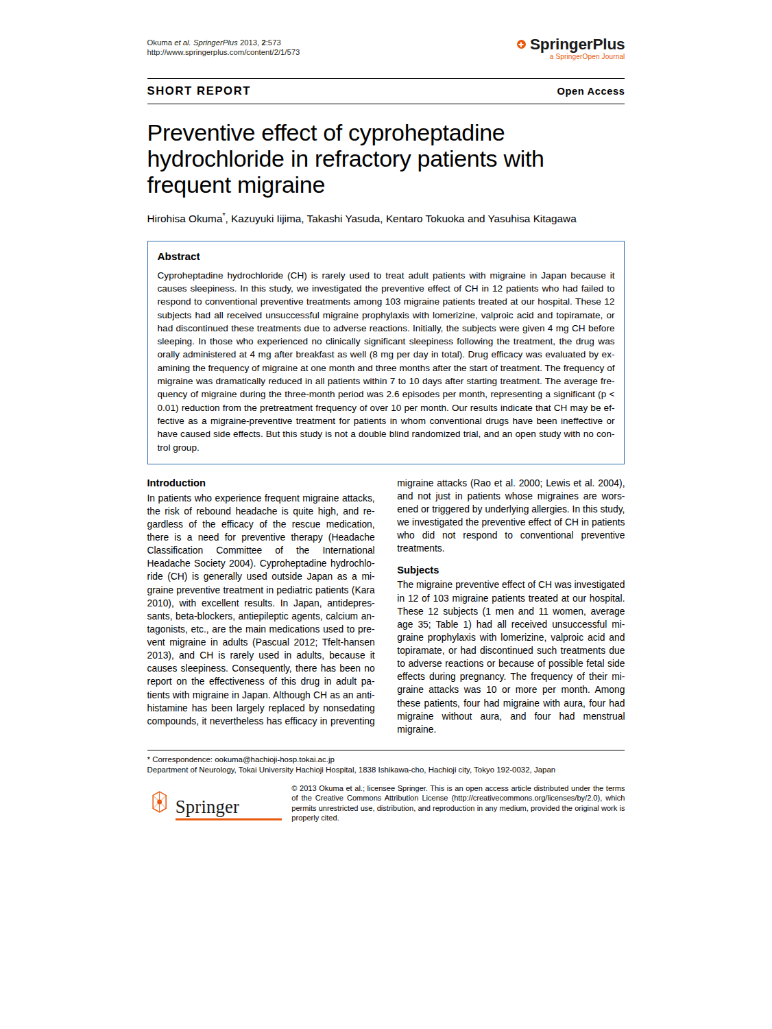Okuma et al. SpringerPlus 2013, 2:573
http://www.springerplus.com/content/2/1/573
SpringerPlus
a SpringerOpen Journal
SHORT REPORT
Open Access
Preventive effect of cyproheptadine hydrochloride in refractory patients with frequent migraine
Hirohisa Okuma*, Kazuyuki Iijima, Takashi Yasuda, Kentaro Tokuoka and Yasuhisa Kitagawa
Abstract
Cyproheptadine hydrochloride (CH) is rarely used to treat adult patients with migraine in Japan because it causes sleepiness. In this study, we investigated the preventive effect of CH in 12 patients who had failed to respond to conventional preventive treatments among 103 migraine patients treated at our hospital. These 12 subjects had all received unsuccessful migraine prophylaxis with lomerizine, valproic acid and topiramate, or had discontinued these treatments due to adverse reactions. Initially, the subjects were given 4 mg CH before sleeping. In those who experienced no clinically significant sleepiness following the treatment, the drug was orally administered at 4 mg after breakfast as well (8 mg per day in total). Drug efficacy was evaluated by examining the frequency of migraine at one month and three months after the start of treatment. The frequency of migraine was dramatically reduced in all patients within 7 to 10 days after starting treatment. The average frequency of migraine during the three-month period was 2.6 episodes per month, representing a significant (p < 0.01) reduction from the pretreatment frequency of over 10 per month. Our results indicate that CH may be effective as a migraine-preventive treatment for patients in whom conventional drugs have been ineffective or have caused side effects. But this study is not a double blind randomized trial, and an open study with no control group.
Introduction
In patients who experience frequent migraine attacks, the risk of rebound headache is quite high, and regardless of the efficacy of the rescue medication, there is a need for preventive therapy (Headache Classification Committee of the International Headache Society 2004). Cyproheptadine hydrochloride (CH) is generally used outside Japan as a migraine preventive treatment in pediatric patients (Kara 2010), with excellent results. In Japan, antidepressants, beta-blockers, antiepileptic agents, calcium antagonists, etc., are the main medications used to prevent migraine in adults (Pascual 2012; Tfelt-hansen 2013), and CH is rarely used in adults, because it causes sleepiness. Consequently, there has been no report on the effectiveness of this drug in adult patients with migraine in Japan. Although CH as an antihistamine has been largely replaced by nonsedating compounds, it nevertheless has efficacy in preventing migraine attacks (Rao et al. 2000; Lewis et al. 2004), and not just in patients whose migraines are worsened or triggered by underlying allergies. In this study, we investigated the preventive effect of CH in patients who did not respond to conventional preventive treatments.
Subjects
The migraine preventive effect of CH was investigated in 12 of 103 migraine patients treated at our hospital. These 12 subjects (1 men and 11 women, average age 35; Table 1) had all received unsuccessful migraine prophylaxis with lomerizine, valproic acid and topiramate, or had discontinued such treatments due to adverse reactions or because of possible fetal side effects during pregnancy. The frequency of their migraine attacks was 10 or more per month. Among these patients, four had migraine with aura, four had migraine without aura, and four had menstrual migraine.
* Correspondence: ookuma@hachioji-hosp.tokai.ac.jp
Department of Neurology, Tokai University Hachioji Hospital, 1838 Ishikawa-cho, Hachioji city, Tokyo 192-0032, Japan
Springer
© 2013 Okuma et al.; licensee Springer. This is an open access article distributed under the terms of the Creative Commons Attribution License (http://creativecommons.org/licenses/by/2.0), which permits unrestricted use, distribution, and reproduction in any medium, provided the original work is properly cited.